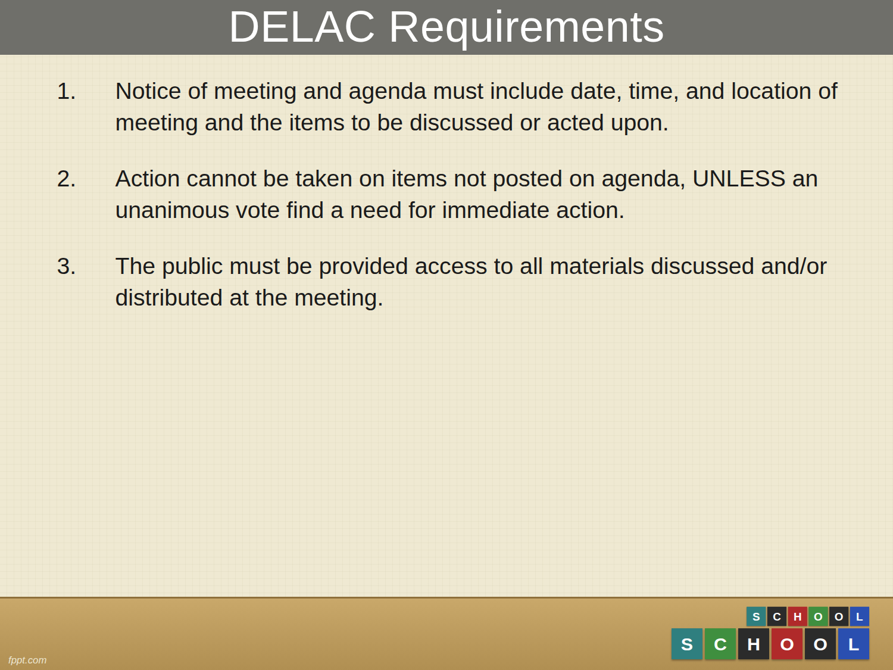DELAC Requirements
Notice of meeting and agenda must include date, time, and location of meeting and the items to be discussed or acted upon.
Action cannot be taken on items not posted on agenda, UNLESS an unanimous vote find a need for immediate action.
The public must be provided access to all materials discussed and/or distributed at the meeting.
S
C
H
O
O
L
S
C
H
O
O
L
fppt.com